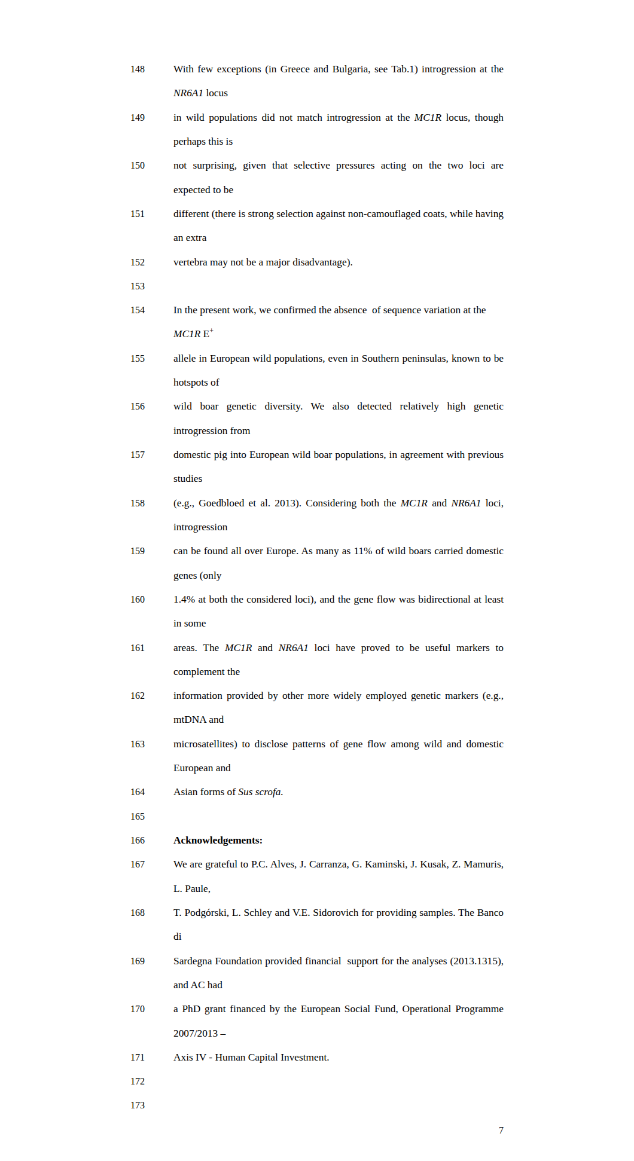| 148 | With few exceptions (in Greece and Bulgaria, see Tab.1) introgression at the NR6A1 locus |
| 149 | in wild populations did not match introgression at the MC1R locus, though perhaps this is |
| 150 | not surprising, given that selective pressures acting on the two loci are expected to be |
| 151 | different (there is strong selection against non-camouflaged coats, while having an extra |
| 152 | vertebra may not be a major disadvantage). |
| 153 | |
| 154 | In the present work, we confirmed the absence of sequence variation at the MC1R E + |
| 155 | allele in European wild populations, even in Southern peninsulas, known to be hotspots of |
| 156 | wild boar genetic diversity. We also detected relatively high genetic introgression from |
| 157 | domestic pig into European wild boar populations, in agreement with previous studies |
| 158 | (e.g., Goedbloed et al. 2013). Considering both the MC1R and NR6A1 loci, introgression |
| 159 | can be found all over Europe. As many as 11% of wild boars carried domestic genes (only |
| 160 | 1.4% at both the considered loci), and the gene flow was bidirectional at least in some |
| 161 | areas. The MC1R and NR6A1 loci have proved to be useful markers to complement the |
| 162 | information provided by other more widely employed genetic markers (e.g., mtDNA and |
| 163 | microsatellites) to disclose patterns of gene flow among wild and domestic European and |
| 164 | Asian forms of Sus scrofa. |
| 165 | |
| 166 | Acknowledgements: |
| 167 | We are grateful to P.C. Alves, J. Carranza, G. Kaminski, J. Kusak, Z. Mamuris, L. Paule, |
| 168 | T. Podgórski, L. Schley and V.E. Sidorovich for providing samples. The Banco di |
| 169 | Sardegna Foundation provided financial support for the analyses (2013.1315), and AC had |
| 170 | a PhD grant financed by the European Social Fund, Operational Programme 2007/2013 – |
| 171 | Axis IV - Human Capital Investment. |
| 172 | |
| 173 | |
7